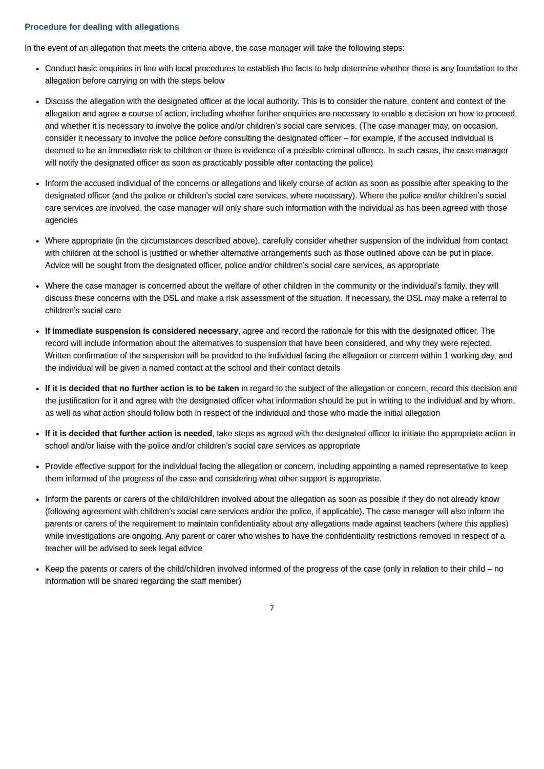Procedure for dealing with allegations
In the event of an allegation that meets the criteria above, the case manager will take the following steps:
Conduct basic enquiries in line with local procedures to establish the facts to help determine whether there is any foundation to the allegation before carrying on with the steps below
Discuss the allegation with the designated officer at the local authority. This is to consider the nature, content and context of the allegation and agree a course of action, including whether further enquiries are necessary to enable a decision on how to proceed, and whether it is necessary to involve the police and/or children’s social care services. (The case manager may, on occasion, consider it necessary to involve the police before consulting the designated officer – for example, if the accused individual is deemed to be an immediate risk to children or there is evidence of a possible criminal offence. In such cases, the case manager will notify the designated officer as soon as practicably possible after contacting the police)
Inform the accused individual of the concerns or allegations and likely course of action as soon as possible after speaking to the designated officer (and the police or children’s social care services, where necessary). Where the police and/or children’s social care services are involved, the case manager will only share such information with the individual as has been agreed with those agencies
Where appropriate (in the circumstances described above), carefully consider whether suspension of the individual from contact with children at the school is justified or whether alternative arrangements such as those outlined above can be put in place. Advice will be sought from the designated officer, police and/or children’s social care services, as appropriate
Where the case manager is concerned about the welfare of other children in the community or the individual’s family, they will discuss these concerns with the DSL and make a risk assessment of the situation. If necessary, the DSL may make a referral to children’s social care
If immediate suspension is considered necessary, agree and record the rationale for this with the designated officer. The record will include information about the alternatives to suspension that have been considered, and why they were rejected. Written confirmation of the suspension will be provided to the individual facing the allegation or concern within 1 working day, and the individual will be given a named contact at the school and their contact details
If it is decided that no further action is to be taken in regard to the subject of the allegation or concern, record this decision and the justification for it and agree with the designated officer what information should be put in writing to the individual and by whom, as well as what action should follow both in respect of the individual and those who made the initial allegation
If it is decided that further action is needed, take steps as agreed with the designated officer to initiate the appropriate action in school and/or liaise with the police and/or children’s social care services as appropriate
Provide effective support for the individual facing the allegation or concern, including appointing a named representative to keep them informed of the progress of the case and considering what other support is appropriate.
Inform the parents or carers of the child/children involved about the allegation as soon as possible if they do not already know (following agreement with children’s social care services and/or the police, if applicable). The case manager will also inform the parents or carers of the requirement to maintain confidentiality about any allegations made against teachers (where this applies) while investigations are ongoing. Any parent or carer who wishes to have the confidentiality restrictions removed in respect of a teacher will be advised to seek legal advice
Keep the parents or carers of the child/children involved informed of the progress of the case (only in relation to their child – no information will be shared regarding the staff member)
7